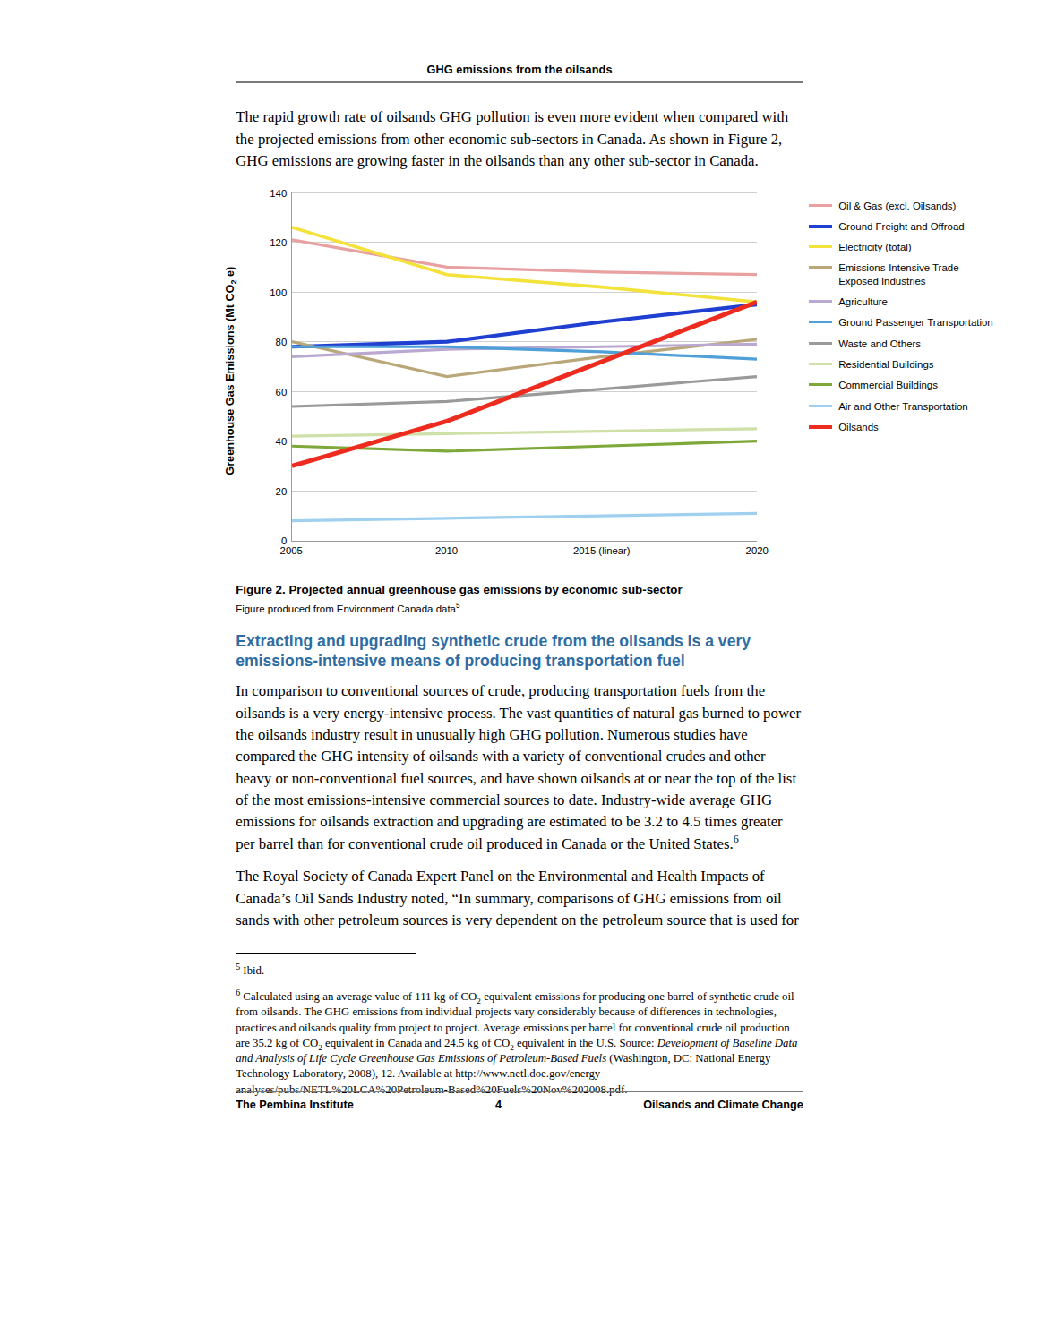GHG emissions from the oilsands
The rapid growth rate of oilsands GHG pollution is even more evident when compared with the projected emissions from other economic sub-sectors in Canada. As shown in Figure 2, GHG emissions are growing faster in the oilsands than any other sub-sector in Canada.
Greenhouse Gas Emissions (Mt CO2 e)
140
120
100
80
60
40
20
0
2005 2010 2015 (linear) 2020
Oil & Gas (excl. Oilsands)
Ground Freight and Offroad
Electricity (total)
Emissions-Intensive Trade-
Exposed Industries
Agriculture
Ground Passenger Transportation
Waste and Others
Residential Buildings
Commercial Buildings
Air and Other Transportation
Oilsands
Figure 2. Projected annual greenhouse gas emissions by economic sub-sector
Figure produced from Environment Canada data5
Extracting and upgrading synthetic crude from the oilsands is a very emissions-intensive means of producing transportation fuel
In comparison to conventional sources of crude, producing transportation fuels from the oilsands is a very energy-intensive process. The vast quantities of natural gas burned to power the oilsands industry result in unusually high GHG pollution. Numerous studies have compared the GHG intensity of oilsands with a variety of conventional crudes and other heavy or non-conventional fuel sources, and have shown oilsands at or near the top of the list of the most emissions-intensive commercial sources to date. Industry-wide average GHG emissions for oilsands extraction and upgrading are estimated to be 3.2 to 4.5 times greater per barrel than for conventional crude oil produced in Canada or the United States.6
The Royal Society of Canada Expert Panel on the Environmental and Health Impacts of Canada’s Oil Sands Industry noted, “In summary, comparisons of GHG emissions from oil sands with other petroleum sources is very dependent on the petroleum source that is used for
5 Ibid.
6 Calculated using an average value of 111 kg of CO2 equivalent emissions for producing one barrel of synthetic crude oil from oilsands. The GHG emissions from individual projects vary considerably because of differences in technologies, practices and oilsands quality from project to project. Average emissions per barrel for conventional crude oil production are 35.2 kg of CO2 equivalent in Canada and 24.5 kg of CO2 equivalent in the U.S. Source: Development of Baseline Data and Analysis of Life Cycle Greenhouse Gas Emissions of Petroleum-Based Fuels (Washington, DC: National Energy Technology Laboratory, 2008), 12. Available at http://www.netl.doe.gov/energy-analyses/pubs/NETL%20LCA%20Petroleum-Based%20Fuels%20Nov%202008.pdf.
The Pembina Institute
4
Oilsands and Climate Change